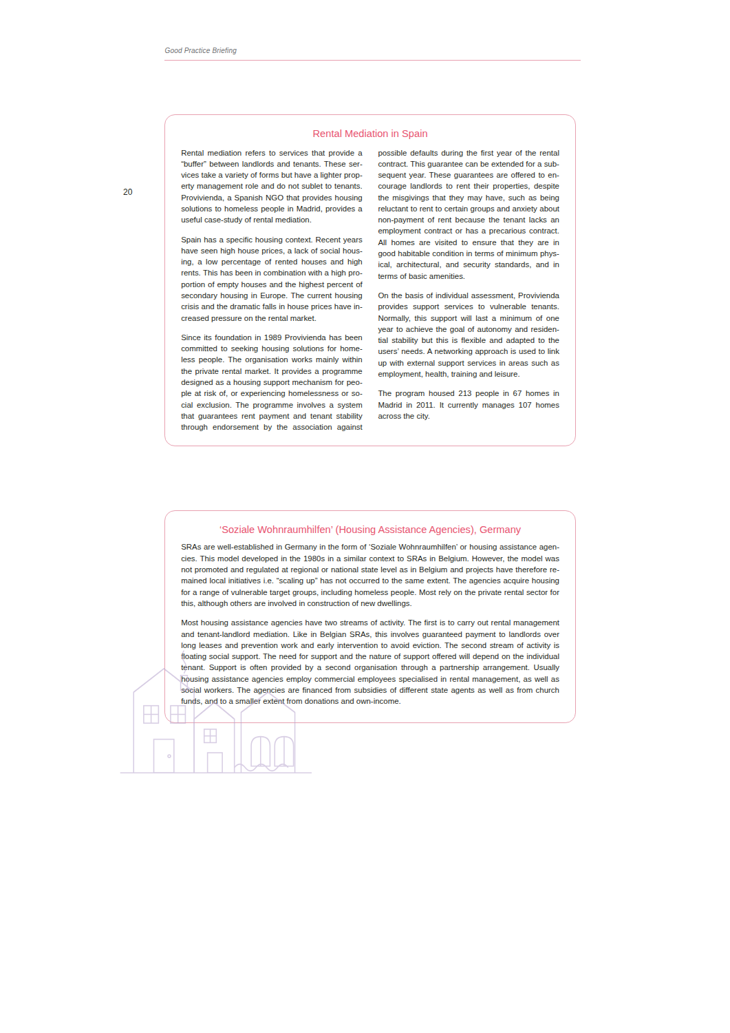Good Practice Briefing
20
Rental Mediation in Spain
Rental mediation refers to services that provide a “buffer” between landlords and tenants. These services take a variety of forms but have a lighter property management role and do not sublet to tenants. Provivienda, a Spanish NGO that provides housing solutions to homeless people in Madrid, provides a useful case-study of rental mediation.
Spain has a specific housing context. Recent years have seen high house prices, a lack of social housing, a low percentage of rented houses and high rents. This has been in combination with a high proportion of empty houses and the highest percent of secondary housing in Europe. The current housing crisis and the dramatic falls in house prices have increased pressure on the rental market.
Since its foundation in 1989 Provivienda has been committed to seeking housing solutions for homeless people. The organisation works mainly within the private rental market. It provides a programme designed as a housing support mechanism for people at risk of, or experiencing homelessness or social exclusion. The programme involves a system that guarantees rent payment and tenant stability through endorsement by the association against possible defaults during the first year of the rental contract. This guarantee can be extended for a subsequent year. These guarantees are offered to encourage landlords to rent their properties, despite the misgivings that they may have, such as being reluctant to rent to certain groups and anxiety about non-payment of rent because the tenant lacks an employment contract or has a precarious contract. All homes are visited to ensure that they are in good habitable condition in terms of minimum physical, architectural, and security standards, and in terms of basic amenities.
On the basis of individual assessment, Provivienda provides support services to vulnerable tenants. Normally, this support will last a minimum of one year to achieve the goal of autonomy and residential stability but this is flexible and adapted to the users’ needs. A networking approach is used to link up with external support services in areas such as employment, health, training and leisure.
The program housed 213 people in 67 homes in Madrid in 2011. It currently manages 107 homes across the city.
‘Soziale Wohnraumhilfen’ (Housing Assistance Agencies), Germany
SRAs are well-established in Germany in the form of ‘Soziale Wohnraumhilfen’ or housing assistance agencies. This model developed in the 1980s in a similar context to SRAs in Belgium. However, the model was not promoted and regulated at regional or national state level as in Belgium and projects have therefore remained local initiatives i.e. “scaling up” has not occurred to the same extent. The agencies acquire housing for a range of vulnerable target groups, including homeless people. Most rely on the private rental sector for this, although others are involved in construction of new dwellings.
Most housing assistance agencies have two streams of activity. The first is to carry out rental management and tenant-landlord mediation. Like in Belgian SRAs, this involves guaranteed payment to landlords over long leases and prevention work and early intervention to avoid eviction. The second stream of activity is floating social support. The need for support and the nature of support offered will depend on the individual tenant. Support is often provided by a second organisation through a partnership arrangement. Usually housing assistance agencies employ commercial employees specialised in rental management, as well as social workers. The agencies are financed from subsidies of different state agents as well as from church funds, and to a smaller extent from donations and own-income.